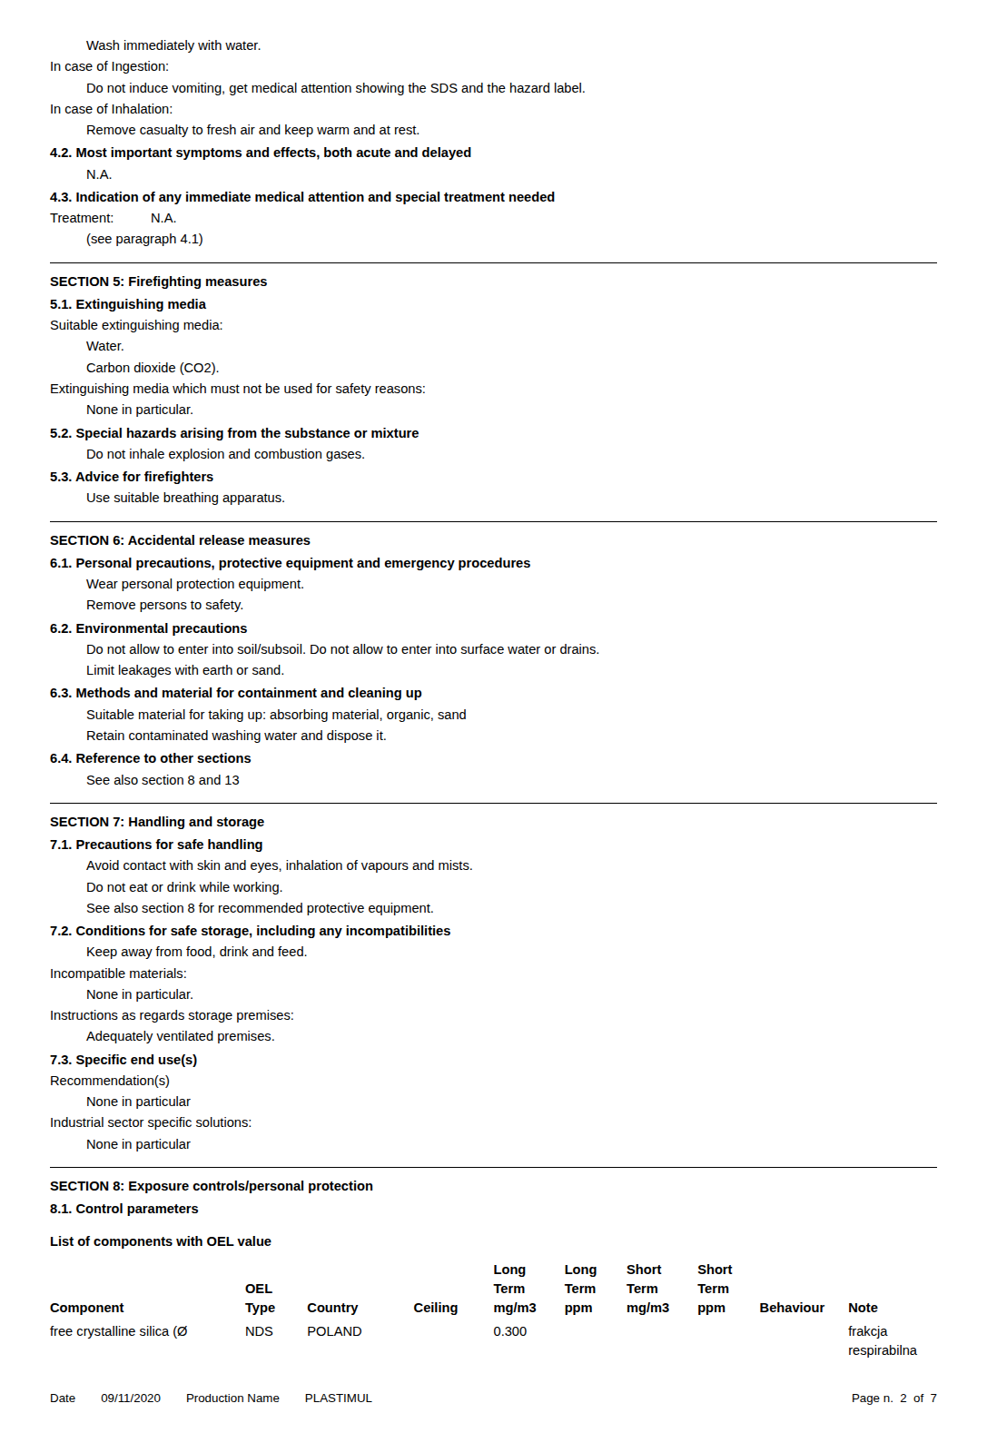Wash immediately with water.
In case of Ingestion:
Do not induce vomiting, get medical attention showing the SDS and the hazard label.
In case of Inhalation:
Remove casualty to fresh air and keep warm and at rest.
4.2. Most important symptoms and effects, both acute and delayed
N.A.
4.3. Indication of any immediate medical attention and special treatment needed
Treatment: N.A.
(see paragraph 4.1)
SECTION 5: Firefighting measures
5.1. Extinguishing media
Suitable extinguishing media:
Water.
Carbon dioxide (CO2).
Extinguishing media which must not be used for safety reasons:
None in particular.
5.2. Special hazards arising from the substance or mixture
Do not inhale explosion and combustion gases.
5.3. Advice for firefighters
Use suitable breathing apparatus.
SECTION 6: Accidental release measures
6.1. Personal precautions, protective equipment and emergency procedures
Wear personal protection equipment.
Remove persons to safety.
6.2. Environmental precautions
Do not allow to enter into soil/subsoil. Do not allow to enter into surface water or drains.
Limit leakages with earth or sand.
6.3. Methods and material for containment and cleaning up
Suitable material for taking up: absorbing material, organic, sand
Retain contaminated washing water and dispose it.
6.4. Reference to other sections
See also section 8 and 13
SECTION 7: Handling and storage
7.1. Precautions for safe handling
Avoid contact with skin and eyes, inhalation of vapours and mists.
Do not eat or drink while working.
See also section 8 for recommended protective equipment.
7.2. Conditions for safe storage, including any incompatibilities
Keep away from food, drink and feed.
Incompatible materials:
None in particular.
Instructions as regards storage premises:
Adequately ventilated premises.
7.3. Specific end use(s)
Recommendation(s)
None in particular
Industrial sector specific solutions:
None in particular
SECTION 8: Exposure controls/personal protection
8.1. Control parameters
List of components with OEL value
| Component | OEL Type | Country | Ceiling | Long Term mg/m3 | Long Term ppm | Short Term mg/m3 | Short Term ppm | Behaviour | Note |
| --- | --- | --- | --- | --- | --- | --- | --- | --- | --- |
| free crystalline silica (Ø | NDS | POLAND | | 0.300 | | | | | frakcja respirabilna |
Date 09/11/2020 Production Name PLASTIMUL
Page n. 2 of 7